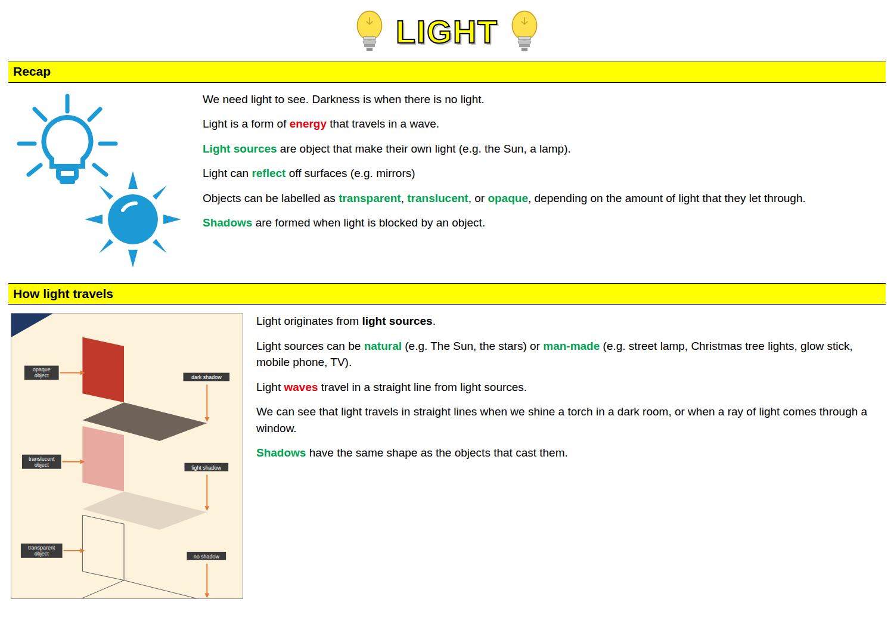LIGHT
Recap
We need light to see. Darkness is when there is no light.
Light is a form of energy that travels in a wave.
Light sources are object that make their own light (e.g. the Sun, a lamp).
Light can reflect off surfaces (e.g. mirrors)
Objects can be labelled as transparent, translucent, or opaque, depending on the amount of light that they let through.
Shadows are formed when light is blocked by an object.
How light travels
dark shadow opaque object light shadow translucent object no shadow transparent object
Light originates from light sources.
Light sources can be natural (e.g. The Sun, the stars) or man-made (e.g. street lamp, Christmas tree lights, glow stick, mobile phone, TV).
Light waves travel in a straight line from light sources.
We can see that light travels in straight lines when we shine a torch in a dark room, or when a ray of light comes through a window.
Shadows have the same shape as the objects that cast them.